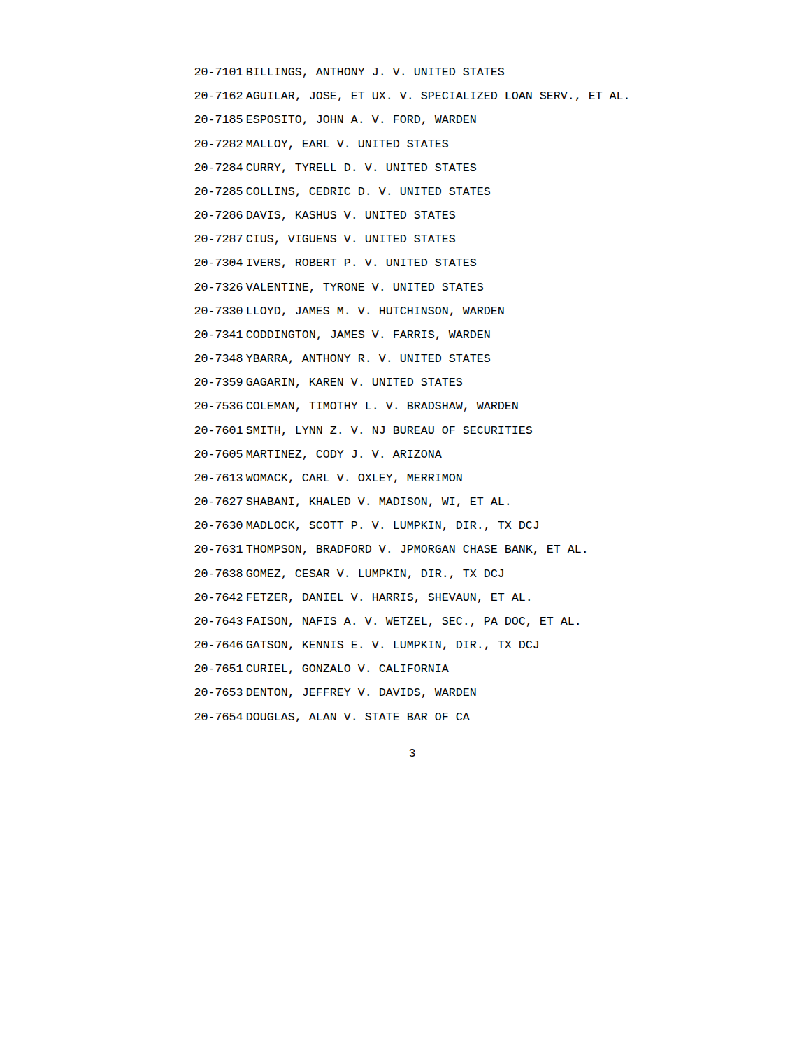| 20-7101 | BILLINGS, ANTHONY J. V. UNITED STATES |
| 20-7162 | AGUILAR, JOSE, ET UX. V. SPECIALIZED LOAN SERV., ET AL. |
| 20-7185 | ESPOSITO, JOHN A. V. FORD, WARDEN |
| 20-7282 | MALLOY, EARL V. UNITED STATES |
| 20-7284 | CURRY, TYRELL D. V. UNITED STATES |
| 20-7285 | COLLINS, CEDRIC D. V. UNITED STATES |
| 20-7286 | DAVIS, KASHUS V. UNITED STATES |
| 20-7287 | CIUS, VIGUENS V. UNITED STATES |
| 20-7304 | IVERS, ROBERT P. V. UNITED STATES |
| 20-7326 | VALENTINE, TYRONE V. UNITED STATES |
| 20-7330 | LLOYD, JAMES M. V. HUTCHINSON, WARDEN |
| 20-7341 | CODDINGTON, JAMES V. FARRIS, WARDEN |
| 20-7348 | YBARRA, ANTHONY R. V. UNITED STATES |
| 20-7359 | GAGARIN, KAREN V. UNITED STATES |
| 20-7536 | COLEMAN, TIMOTHY L. V. BRADSHAW, WARDEN |
| 20-7601 | SMITH, LYNN Z. V. NJ BUREAU OF SECURITIES |
| 20-7605 | MARTINEZ, CODY J. V. ARIZONA |
| 20-7613 | WOMACK, CARL V. OXLEY, MERRIMON |
| 20-7627 | SHABANI, KHALED V. MADISON, WI, ET AL. |
| 20-7630 | MADLOCK, SCOTT P. V. LUMPKIN, DIR., TX DCJ |
| 20-7631 | THOMPSON, BRADFORD V. JPMORGAN CHASE BANK, ET AL. |
| 20-7638 | GOMEZ, CESAR V. LUMPKIN, DIR., TX DCJ |
| 20-7642 | FETZER, DANIEL V. HARRIS, SHEVAUN, ET AL. |
| 20-7643 | FAISON, NAFIS A. V. WETZEL, SEC., PA DOC, ET AL. |
| 20-7646 | GATSON, KENNIS E. V. LUMPKIN, DIR., TX DCJ |
| 20-7651 | CURIEL, GONZALO V. CALIFORNIA |
| 20-7653 | DENTON, JEFFREY V. DAVIDS, WARDEN |
| 20-7654 | DOUGLAS, ALAN V. STATE BAR OF CA |
3